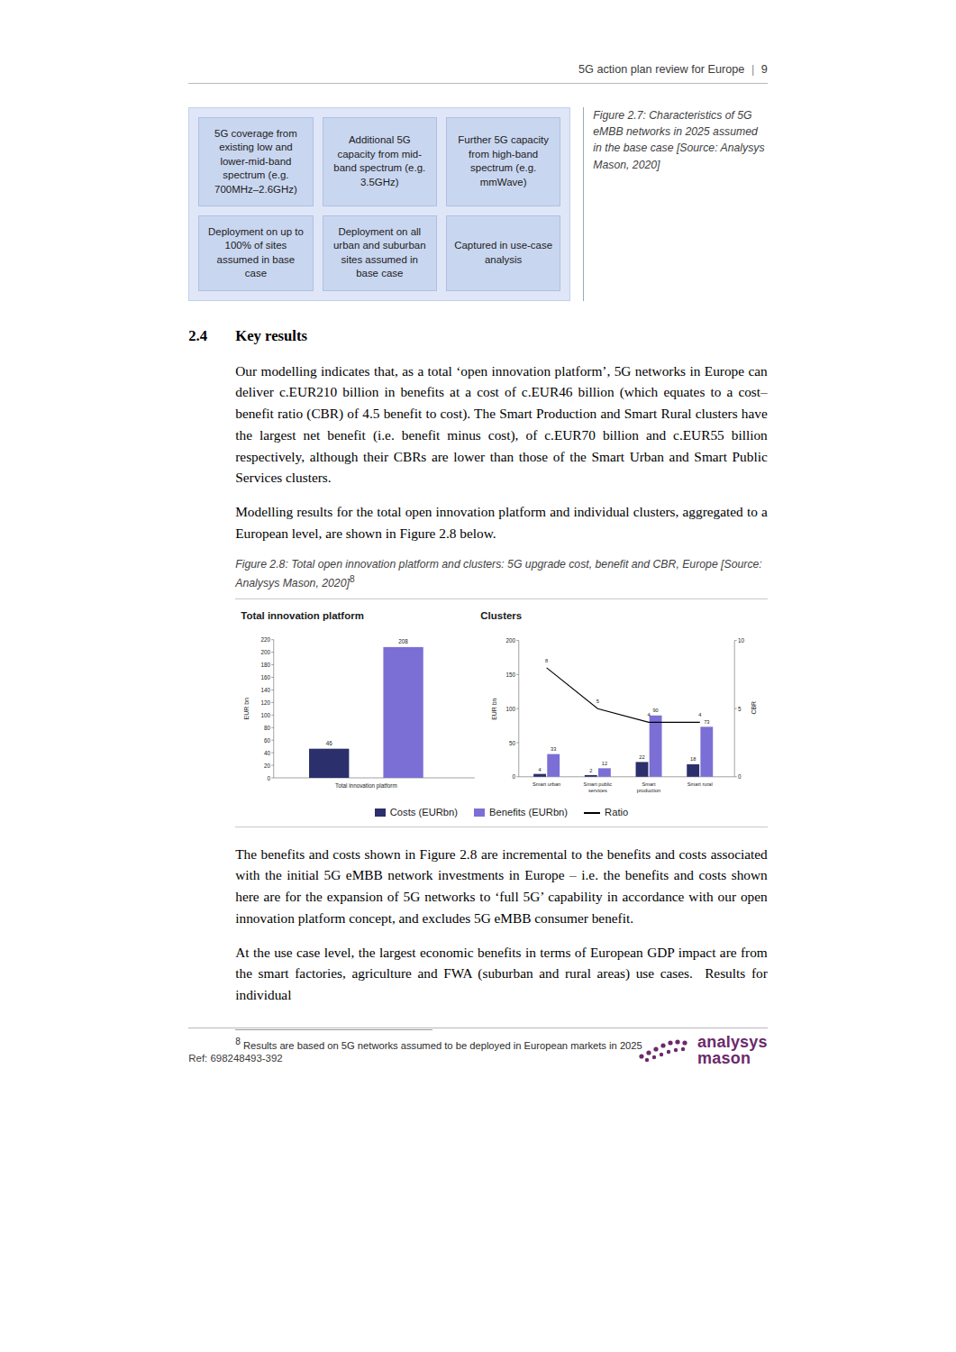5G action plan review for Europe | 9
5G coverage from existing low and lower-mid-band spectrum (e.g. 700MHz–2.6GHz)
Additional 5G capacity from mid-band spectrum (e.g. 3.5GHz)
Further 5G capacity from high-band spectrum (e.g. mmWave)
Deployment on up to 100% of sites assumed in base case
Deployment on all urban and suburban sites assumed in base case
Captured in use-case analysis
Figure 2.7: Characteristics of 5G eMBB networks in 2025 assumed in the base case [Source: Analysys Mason, 2020]
2.4 Key results
Our modelling indicates that, as a total ‘open innovation platform’, 5G networks in Europe can deliver c.EUR210 billion in benefits at a cost of c.EUR46 billion (which equates to a cost–benefit ratio (CBR) of 4.5 benefit to cost). The Smart Production and Smart Rural clusters have the largest net benefit (i.e. benefit minus cost), of c.EUR70 billion and c.EUR55 billion respectively, although their CBRs are lower than those of the Smart Urban and Smart Public Services clusters.
Modelling results for the total open innovation platform and individual clusters, aggregated to a European level, are shown in Figure 2.8 below.
Figure 2.8: Total open innovation platform and clusters: 5G upgrade cost, benefit and CBR, Europe [Source: Analysys Mason, 2020]8
Total innovation platform
Clusters
EUR bn 220 200 180 160 140 120 100 80 60 40 20 0 46 208 Total innovation platform
EUR bn CBR 200 150 100 50 0 10 5 0 4 33 2 12 22 90 18 73 8 5 4 4 Smart urban Smart public services Smart production Smart rural
Costs (EURbn) Benefits (EURbn) Ratio
The benefits and costs shown in Figure 2.8 are incremental to the benefits and costs associated with the initial 5G eMBB network investments in Europe – i.e. the benefits and costs shown here are for the expansion of 5G networks to ‘full 5G’ capability in accordance with our open innovation platform concept, and excludes 5G eMBB consumer benefit.
At the use case level, the largest economic benefits in terms of European GDP impact are from the smart factories, agriculture and FWA (suburban and rural areas) use cases. Results for individual
8 Results are based on 5G networks assumed to be deployed in European markets in 2025
Ref: 698248493-392
analysysmason